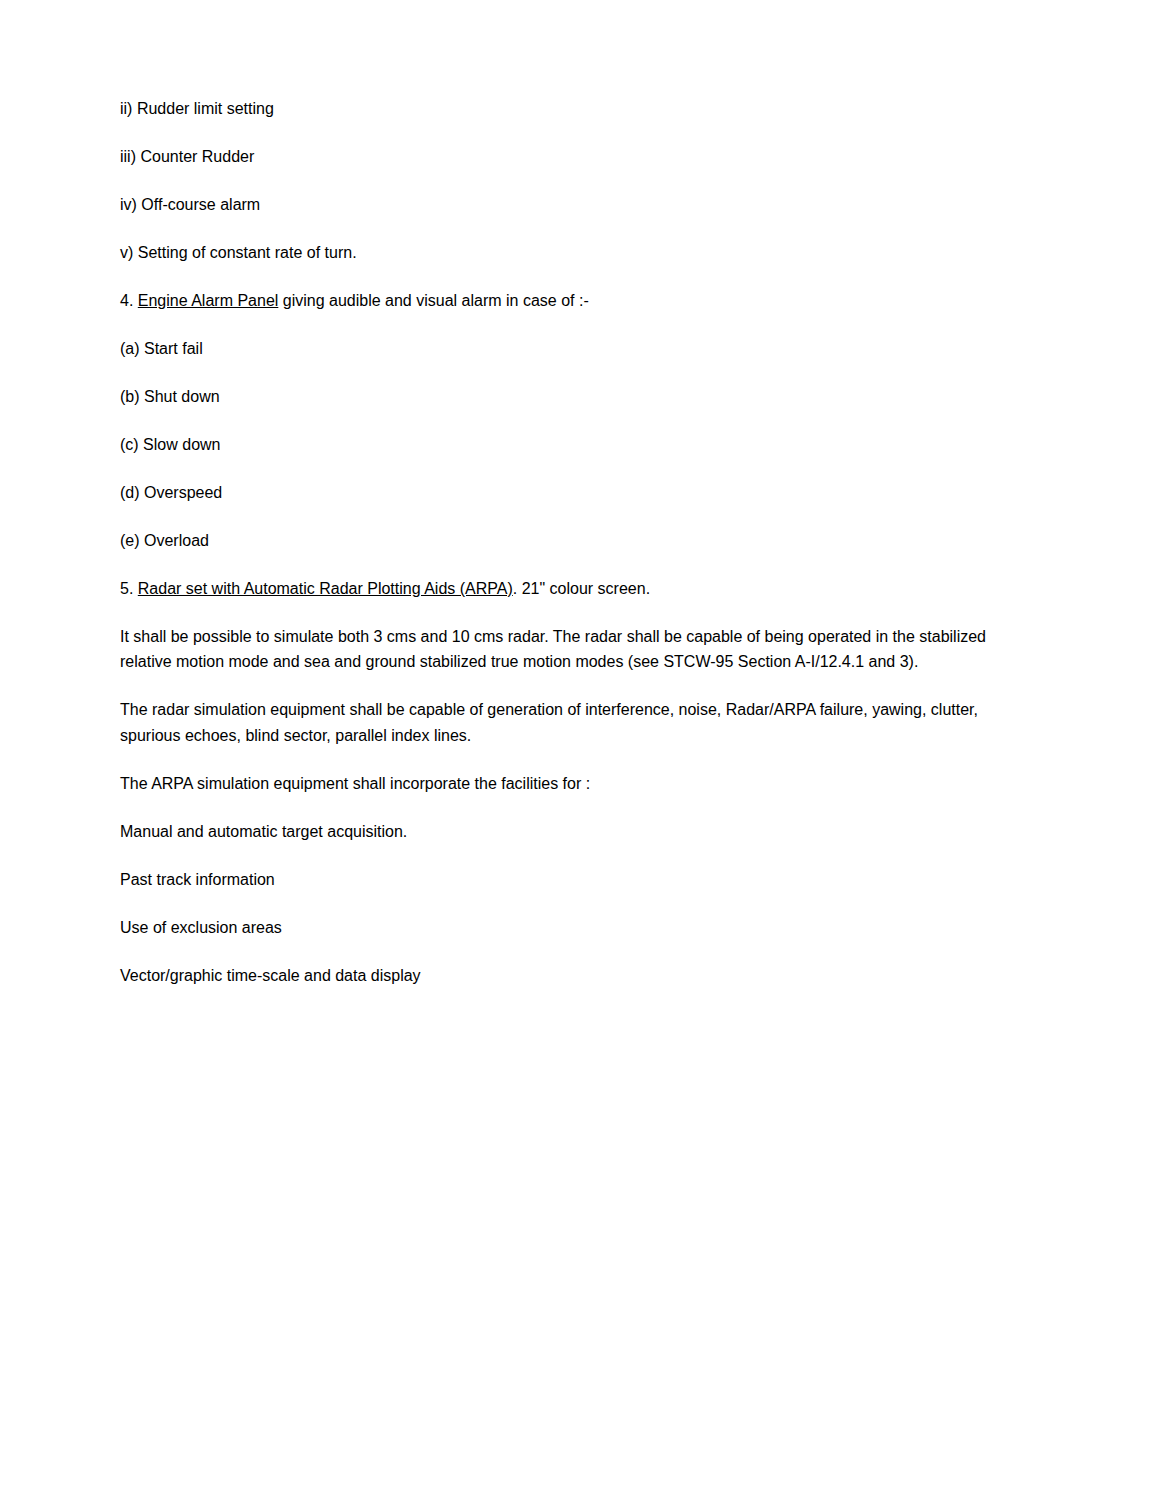ii) Rudder limit setting
iii) Counter Rudder
iv) Off-course alarm
v) Setting of constant rate of turn.
4. Engine Alarm Panel giving audible and visual alarm in case of :-
(a) Start fail
(b) Shut down
(c) Slow down
(d) Overspeed
(e) Overload
5. Radar set with Automatic Radar Plotting Aids (ARPA). 21" colour screen.
It shall be possible to simulate both 3 cms and 10 cms radar. The radar shall be capable of being operated in the stabilized relative motion mode and sea and ground stabilized true motion modes (see STCW-95 Section A-I/12.4.1 and 3).
The radar simulation equipment shall be capable of generation of interference, noise, Radar/ARPA failure, yawing, clutter, spurious echoes, blind sector, parallel index lines.
The ARPA simulation equipment shall incorporate the facilities for :
Manual and automatic target acquisition.
Past track information
Use of exclusion areas
Vector/graphic time-scale and data display